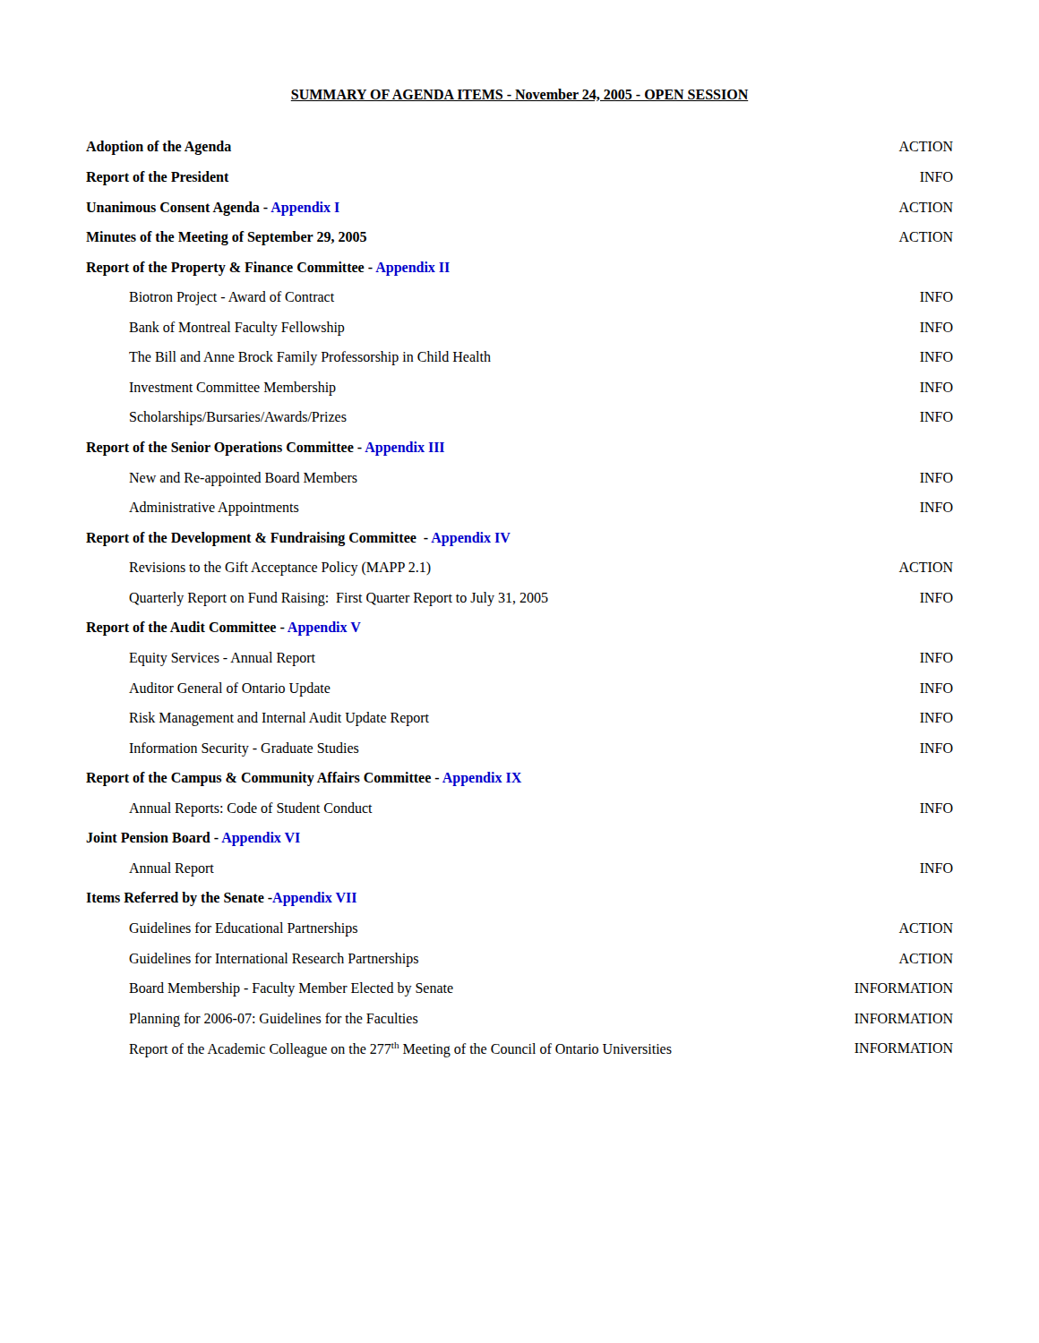SUMMARY OF AGENDA ITEMS - November 24, 2005 - OPEN SESSION
| Adoption of the Agenda | ACTION |
| Report of the President | INFO |
| Unanimous Consent Agenda - Appendix I | ACTION |
| Minutes of the Meeting of September 29, 2005 | ACTION |
| Report of the Property & Finance Committee - Appendix II | |
| Biotron Project - Award of Contract | INFO |
| Bank of Montreal Faculty Fellowship | INFO |
| The Bill and Anne Brock Family Professorship in Child Health | INFO |
| Investment Committee Membership | INFO |
| Scholarships/Bursaries/Awards/Prizes | INFO |
| Report of the Senior Operations Committee - Appendix III | |
| New and Re-appointed Board Members | INFO |
| Administrative Appointments | INFO |
| Report of the Development & Fundraising Committee - Appendix IV | |
| Revisions to the Gift Acceptance Policy (MAPP 2.1) | ACTION |
| Quarterly Report on Fund Raising: First Quarter Report to July 31, 2005 | INFO |
| Report of the Audit Committee - Appendix V | |
| Equity Services - Annual Report | INFO |
| Auditor General of Ontario Update | INFO |
| Risk Management and Internal Audit Update Report | INFO |
| Information Security - Graduate Studies | INFO |
| Report of the Campus & Community Affairs Committee - Appendix IX | |
| Annual Reports: Code of Student Conduct | INFO |
| Joint Pension Board - Appendix VI | |
| Annual Report | INFO |
| Items Referred by the Senate - Appendix VII | |
| Guidelines for Educational Partnerships | ACTION |
| Guidelines for International Research Partnerships | ACTION |
| Board Membership - Faculty Member Elected by Senate | INFORMATION |
| Planning for 2006-07: Guidelines for the Faculties | INFORMATION |
| Report of the Academic Colleague on the 277 th Meeting of the Council of Ontario Universities | INFORMATION |